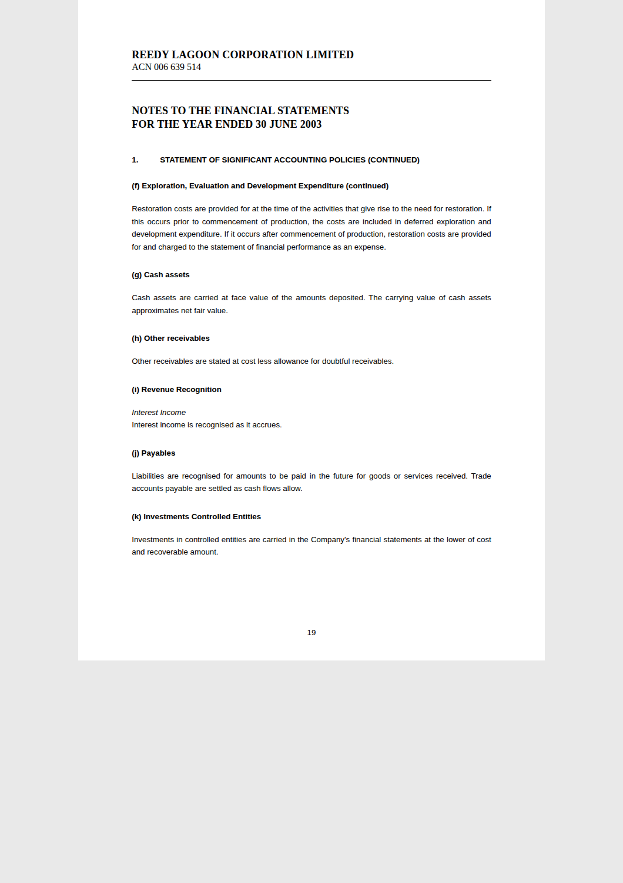REEDY LAGOON CORPORATION LIMITED
ACN 006 639 514
NOTES TO THE FINANCIAL STATEMENTS
FOR THE YEAR ENDED 30 JUNE 2003
1. STATEMENT OF SIGNIFICANT ACCOUNTING POLICIES (CONTINUED)
(f) Exploration, Evaluation and Development Expenditure (continued)
Restoration costs are provided for at the time of the activities that give rise to the need for restoration. If this occurs prior to commencement of production, the costs are included in deferred exploration and development expenditure. If it occurs after commencement of production, restoration costs are provided for and charged to the statement of financial performance as an expense.
(g) Cash assets
Cash assets are carried at face value of the amounts deposited. The carrying value of cash assets approximates net fair value.
(h) Other receivables
Other receivables are stated at cost less allowance for doubtful receivables.
(i) Revenue Recognition
Interest Income
Interest income is recognised as it accrues.
(j) Payables
Liabilities are recognised for amounts to be paid in the future for goods or services received. Trade accounts payable are settled as cash flows allow.
(k) Investments Controlled Entities
Investments in controlled entities are carried in the Company's financial statements at the lower of cost and recoverable amount.
19